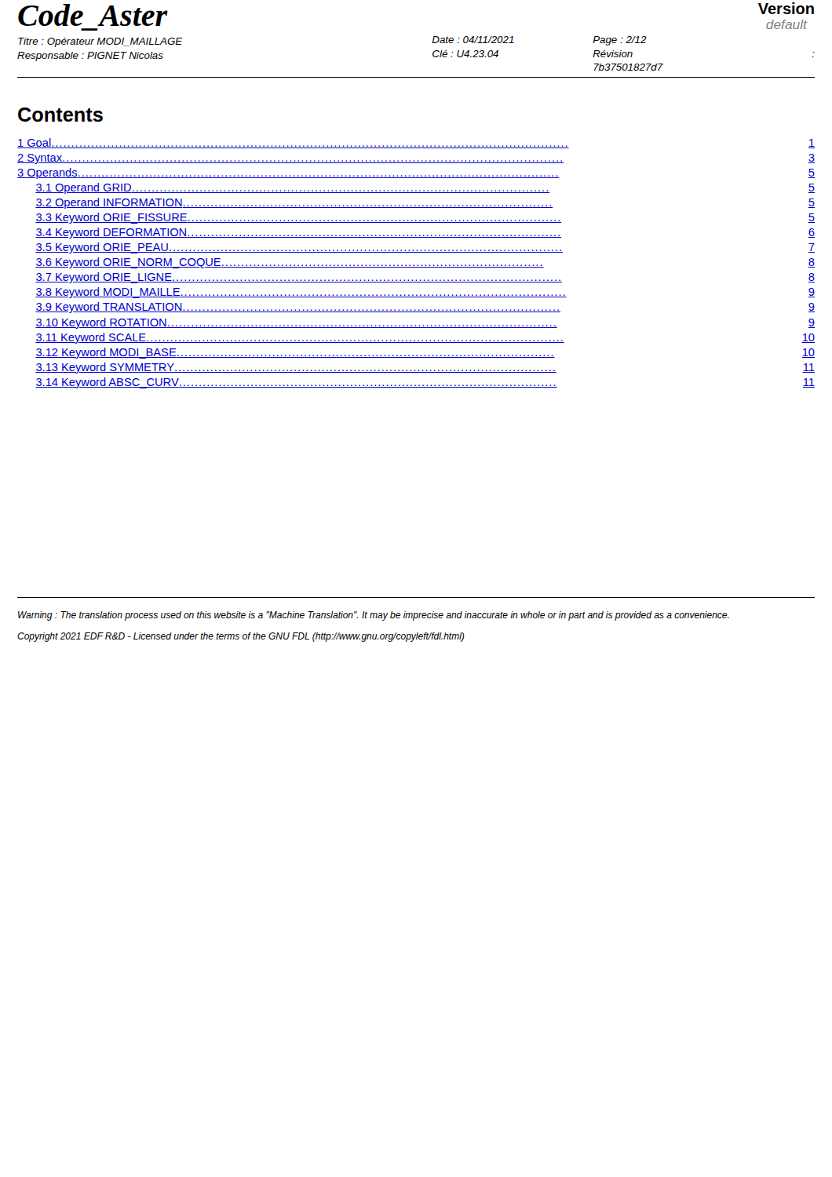Code_Aster
Version default
Titre : Opérateur MODI_MAILLAGE
Responsable : PIGNET Nicolas
Date : 04/11/2021
Page : 2/12
Clé : U4.23.04
Révision
:
7b37501827d7
Contents
1 Goal.................................................................................................................................. 1
2 Syntax.............................................................................................................................. 3
3 Operands......................................................................................................................... 5
3.1 Operand GRID......................................................................................................... 5
3.2 Operand INFORMATION............................................................................................. 5
3.3 Keyword ORIE_FISSURE.............................................................................................. 5
3.4 Keyword DEFORMATION.............................................................................................. 6
3.5 Keyword ORIE_PEAU................................................................................................... 7
3.6 Keyword ORIE_NORM_COQUE................................................................................. 8
3.7 Keyword ORIE_LIGNE.................................................................................................. 8
3.8 Keyword MODI_MAILLE................................................................................................. 9
3.9 Keyword TRANSLATION............................................................................................... 9
3.10 Keyword ROTATION.................................................................................................. 9
3.11 Keyword SCALE......................................................................................................... 10
3.12 Keyword MODI_BASE............................................................................................... 10
3.13 Keyword SYMMETRY................................................................................................ 11
3.14 Keyword ABSC_CURV............................................................................................... 11
Warning : The translation process used on this website is a "Machine Translation". It may be imprecise and inaccurate in whole or in part and is provided as a convenience.
Copyright 2021 EDF R&D - Licensed under the terms of the GNU FDL (http://www.gnu.org/copyleft/fdl.html)